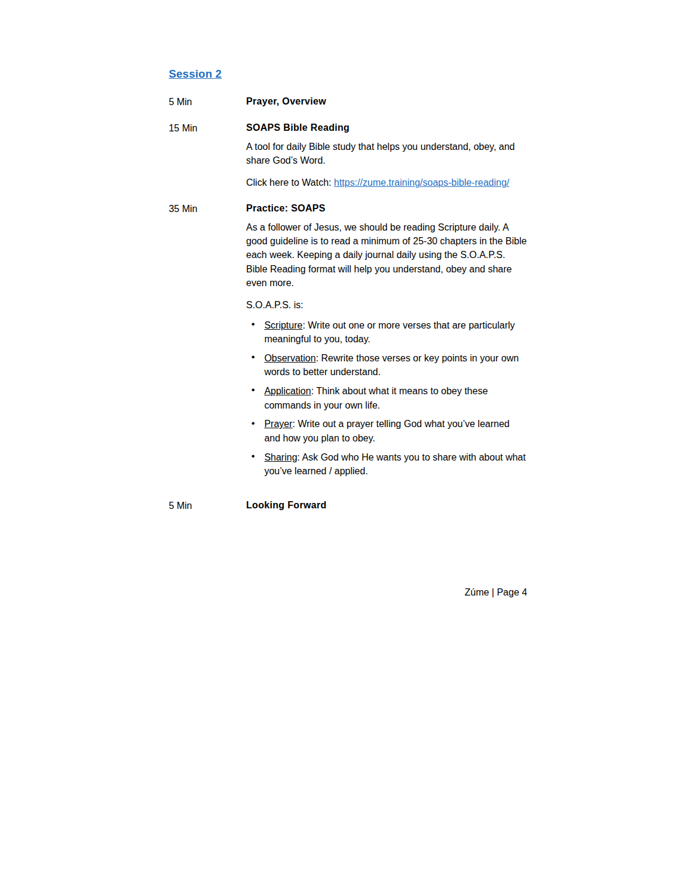Session 2
5 Min
Prayer, Overview
15 Min
SOAPS Bible Reading
A tool for daily Bible study that helps you understand, obey, and share God’s Word.
Click here to Watch: https://zume.training/soaps-bible-reading/
35 Min
Practice: SOAPS
As a follower of Jesus, we should be reading Scripture daily. A good guideline is to read a minimum of 25-30 chapters in the Bible each week. Keeping a daily journal daily using the S.O.A.P.S. Bible Reading format will help you understand, obey and share even more.
S.O.A.P.S. is:
Scripture: Write out one or more verses that are particularly meaningful to you, today.
Observation: Rewrite those verses or key points in your own words to better understand.
Application: Think about what it means to obey these commands in your own life.
Prayer: Write out a prayer telling God what you’ve learned and how you plan to obey.
Sharing: Ask God who He wants you to share with about what you’ve learned / applied.
5 Min
Looking Forward
Zúme | Page 4